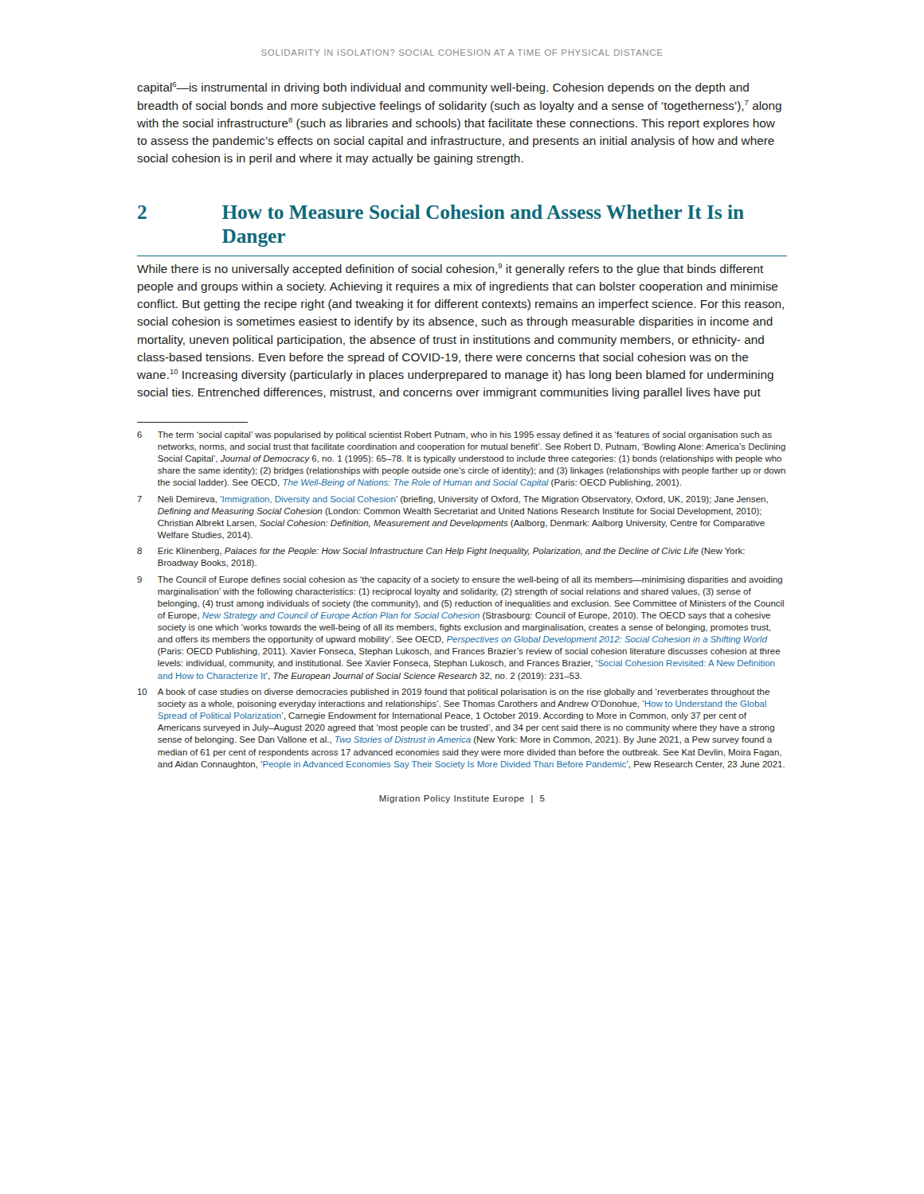Solidarity in Isolation? Social Cohesion at a Time of Physical Distance
capital6—is instrumental in driving both individual and community well-being. Cohesion depends on the depth and breadth of social bonds and more subjective feelings of solidarity (such as loyalty and a sense of ‘togetherness’),7 along with the social infrastructure8 (such as libraries and schools) that facilitate these connections. This report explores how to assess the pandemic’s effects on social capital and infrastructure, and presents an initial analysis of how and where social cohesion is in peril and where it may actually be gaining strength.
2 How to Measure Social Cohesion and Assess Whether It Is in Danger
While there is no universally accepted definition of social cohesion,9 it generally refers to the glue that binds different people and groups within a society. Achieving it requires a mix of ingredients that can bolster cooperation and minimise conflict. But getting the recipe right (and tweaking it for different contexts) remains an imperfect science. For this reason, social cohesion is sometimes easiest to identify by its absence, such as through measurable disparities in income and mortality, uneven political participation, the absence of trust in institutions and community members, or ethnicity- and class-based tensions. Even before the spread of COVID-19, there were concerns that social cohesion was on the wane.10 Increasing diversity (particularly in places underprepared to manage it) has long been blamed for undermining social ties. Entrenched differences, mistrust, and concerns over immigrant communities living parallel lives have put
6
The term ‘social capital’ was popularised by political scientist Robert Putnam, who in his 1995 essay defined it as ‘features of social organisation such as networks, norms, and social trust that facilitate coordination and cooperation for mutual benefit’. See Robert D. Putnam, ‘Bowling Alone: America’s Declining Social Capital’, Journal of Democracy 6, no. 1 (1995): 65–78. It is typically understood to include three categories: (1) bonds (relationships with people who share the same identity); (2) bridges (relationships with people outside one’s circle of identity); and (3) linkages (relationships with people farther up or down the social ladder). See OECD, The Well-Being of Nations: The Role of Human and Social Capital (Paris: OECD Publishing, 2001).
7
Neli Demireva, ‘Immigration, Diversity and Social Cohesion’ (briefing, University of Oxford, The Migration Observatory, Oxford, UK, 2019); Jane Jensen, Defining and Measuring Social Cohesion (London: Common Wealth Secretariat and United Nations Research Institute for Social Development, 2010); Christian Albrekt Larsen, Social Cohesion: Definition, Measurement and Developments (Aalborg, Denmark: Aalborg University, Centre for Comparative Welfare Studies, 2014).
8
Eric Klinenberg, Palaces for the People: How Social Infrastructure Can Help Fight Inequality, Polarization, and the Decline of Civic Life (New York: Broadway Books, 2018).
9
The Council of Europe defines social cohesion as ‘the capacity of a society to ensure the well-being of all its members—minimising disparities and avoiding marginalisation’ with the following characteristics: (1) reciprocal loyalty and solidarity, (2) strength of social relations and shared values, (3) sense of belonging, (4) trust among individuals of society (the community), and (5) reduction of inequalities and exclusion. See Committee of Ministers of the Council of Europe, New Strategy and Council of Europe Action Plan for Social Cohesion (Strasbourg: Council of Europe, 2010). The OECD says that a cohesive society is one which ‘works towards the well-being of all its members, fights exclusion and marginalisation, creates a sense of belonging, promotes trust, and offers its members the opportunity of upward mobility’. See OECD, Perspectives on Global Development 2012: Social Cohesion in a Shifting World (Paris: OECD Publishing, 2011). Xavier Fonseca, Stephan Lukosch, and Frances Brazier’s review of social cohesion literature discusses cohesion at three levels: individual, community, and institutional. See Xavier Fonseca, Stephan Lukosch, and Frances Brazier, ‘Social Cohesion Revisited: A New Definition and How to Characterize It’, The European Journal of Social Science Research 32, no. 2 (2019): 231–53.
10
A book of case studies on diverse democracies published in 2019 found that political polarisation is on the rise globally and ‘reverberates throughout the society as a whole, poisoning everyday interactions and relationships’. See Thomas Carothers and Andrew O’Donohue, ‘How to Understand the Global Spread of Political Polarization’, Carnegie Endowment for International Peace, 1 October 2019. According to More in Common, only 37 per cent of Americans surveyed in July–August 2020 agreed that ‘most people can be trusted’, and 34 per cent said there is no community where they have a strong sense of belonging. See Dan Vallone et al., Two Stories of Distrust in America (New York: More in Common, 2021). By June 2021, a Pew survey found a median of 61 per cent of respondents across 17 advanced economies said they were more divided than before the outbreak. See Kat Devlin, Moira Fagan, and Aidan Connaughton, ‘People in Advanced Economies Say Their Society Is More Divided Than Before Pandemic’, Pew Research Center, 23 June 2021.
Migration Policy Institute Europe | 5